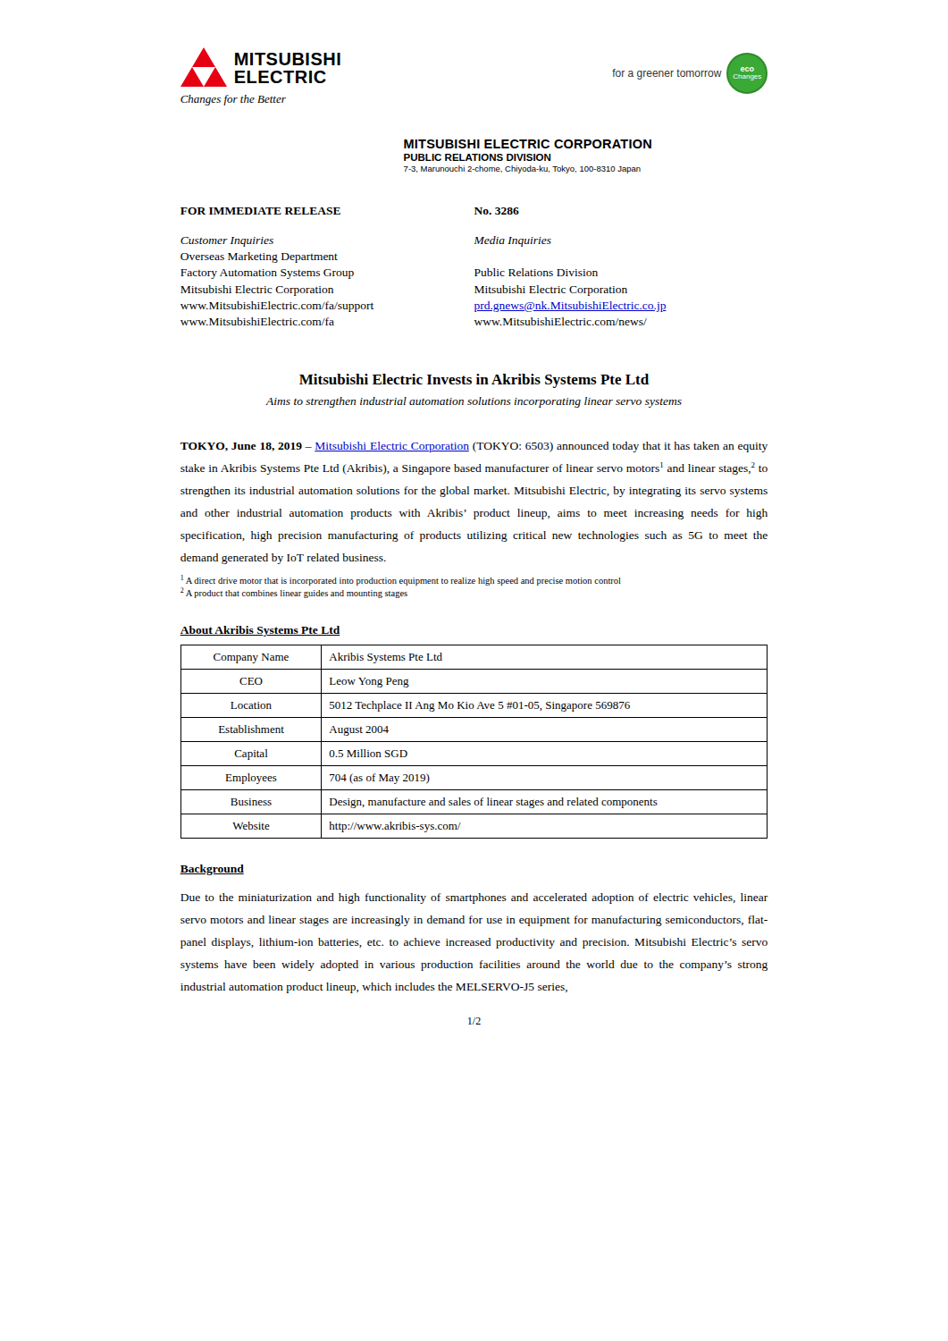MITSUBISHI
ELECTRIC
Changes for the Better
for a greener tomorrow
eco
Changes
MITSUBISHI ELECTRIC CORPORATION
PUBLIC RELATIONS DIVISION
7-3, Marunouchi 2-chome, Chiyoda-ku, Tokyo, 100-8310 Japan
FOR IMMEDIATE RELEASE
No. 3286
Customer Inquiries
Overseas Marketing Department
Factory Automation Systems Group
Mitsubishi Electric Corporation
www.MitsubishiElectric.com/fa/support
www.MitsubishiElectric.com/fa
Media Inquiries
Public Relations Division
Mitsubishi Electric Corporation
prd.gnews@nk.MitsubishiElectric.co.jp
www.MitsubishiElectric.com/news/
Mitsubishi Electric Invests in Akribis Systems Pte Ltd
Aims to strengthen industrial automation solutions incorporating linear servo systems
TOKYO, June 18, 2019 – Mitsubishi Electric Corporation (TOKYO: 6503) announced today that it has taken an equity stake in Akribis Systems Pte Ltd (Akribis), a Singapore based manufacturer of linear servo motors1 and linear stages,2 to strengthen its industrial automation solutions for the global market. Mitsubishi Electric, by integrating its servo systems and other industrial automation products with Akribis’ product lineup, aims to meet increasing needs for high specification, high precision manufacturing of products utilizing critical new technologies such as 5G to meet the demand generated by IoT related business.
1 A direct drive motor that is incorporated into production equipment to realize high speed and precise motion control
2 A product that combines linear guides and mounting stages
About Akribis Systems Pte Ltd
| Company Name | Akribis Systems Pte Ltd |
| CEO | Leow Yong Peng |
| Location | 5012 Techplace II Ang Mo Kio Ave 5 #01-05, Singapore 569876 |
| Establishment | August 2004 |
| Capital | 0.5 Million SGD |
| Employees | 704 (as of May 2019) |
| Business | Design, manufacture and sales of linear stages and related components |
| Website | http://www.akribis-sys.com/ |
Background
Due to the miniaturization and high functionality of smartphones and accelerated adoption of electric vehicles, linear servo motors and linear stages are increasingly in demand for use in equipment for manufacturing semiconductors, flat-panel displays, lithium-ion batteries, etc. to achieve increased productivity and precision. Mitsubishi Electric’s servo systems have been widely adopted in various production facilities around the world due to the company’s strong industrial automation product lineup, which includes the MELSERVO-J5 series,
1/2